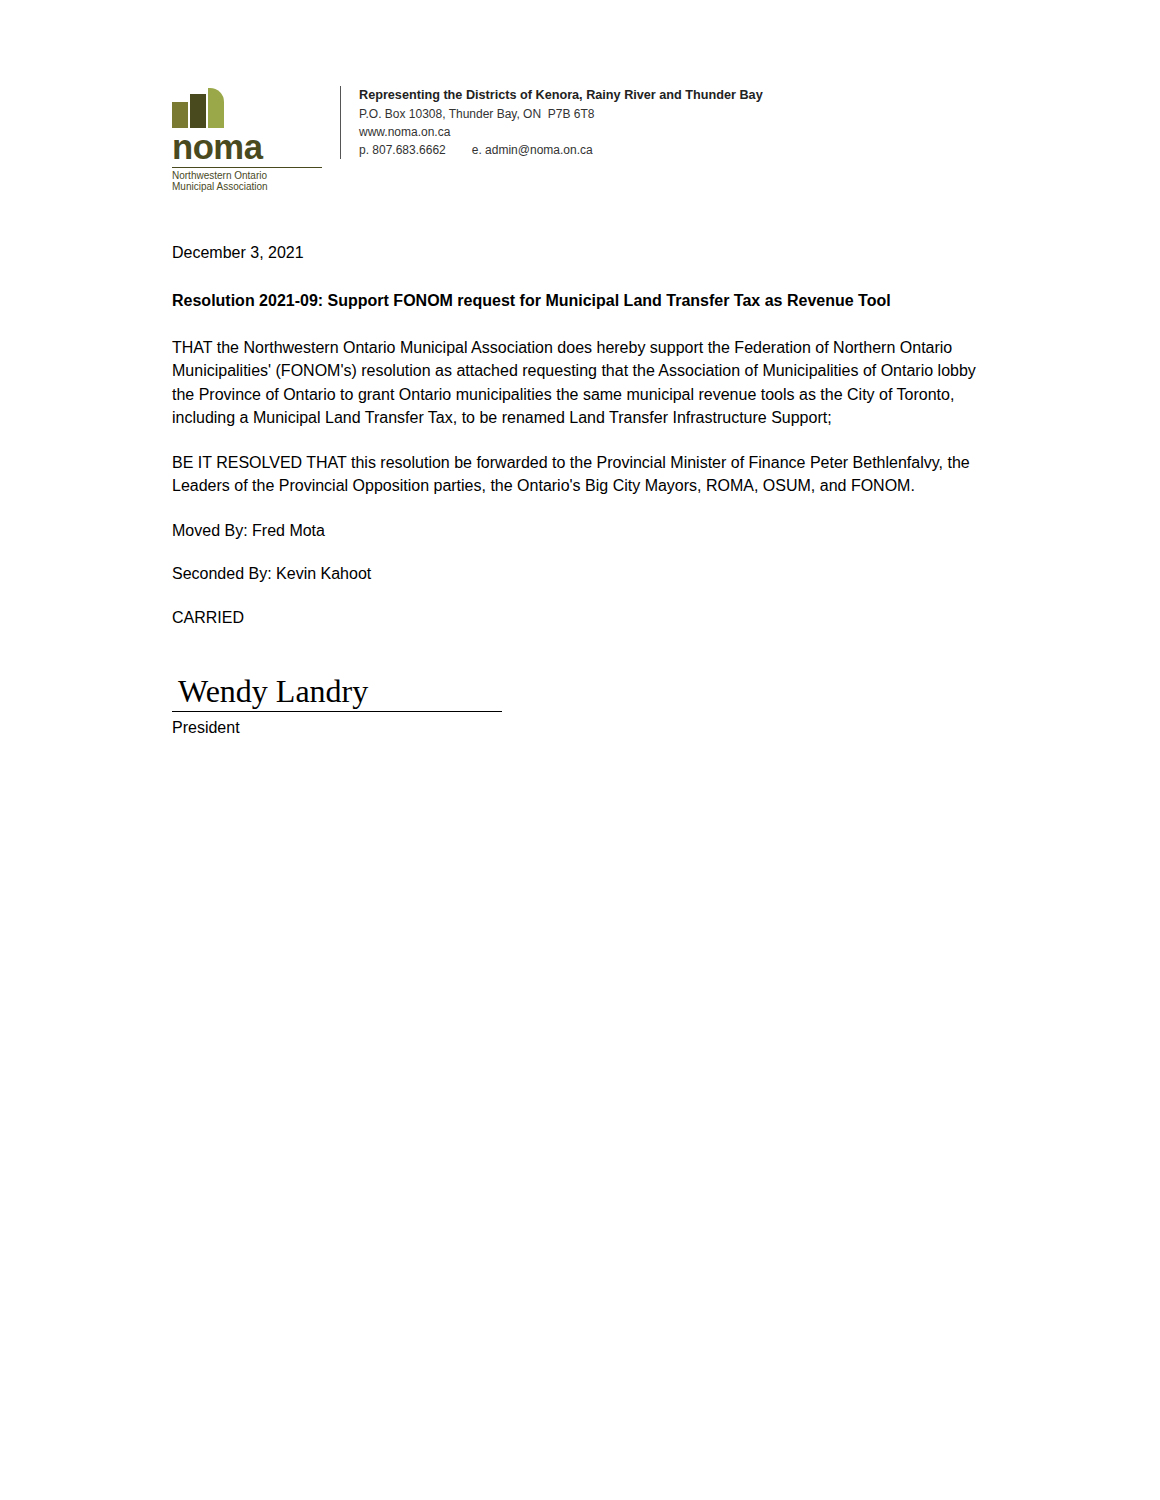noma
Northwestern Ontario
Municipal Association
Representing the Districts of Kenora, Rainy River and Thunder Bay
P.O. Box 10308, Thunder Bay, ON P7B 6T8
www.noma.on.ca
p. 807.683.6662 e. admin@noma.on.ca
December 3, 2021
Resolution 2021-09: Support FONOM request for Municipal Land Transfer Tax as Revenue Tool
THAT the Northwestern Ontario Municipal Association does hereby support the Federation of Northern Ontario Municipalities' (FONOM's) resolution as attached requesting that the Association of Municipalities of Ontario lobby the Province of Ontario to grant Ontario municipalities the same municipal revenue tools as the City of Toronto, including a Municipal Land Transfer Tax, to be renamed Land Transfer Infrastructure Support;
BE IT RESOLVED THAT this resolution be forwarded to the Provincial Minister of Finance Peter Bethlenfalvy, the Leaders of the Provincial Opposition parties, the Ontario's Big City Mayors, ROMA, OSUM, and FONOM.
Moved By: Fred Mota
Seconded By: Kevin Kahoot
CARRIED
Wendy Landry
President